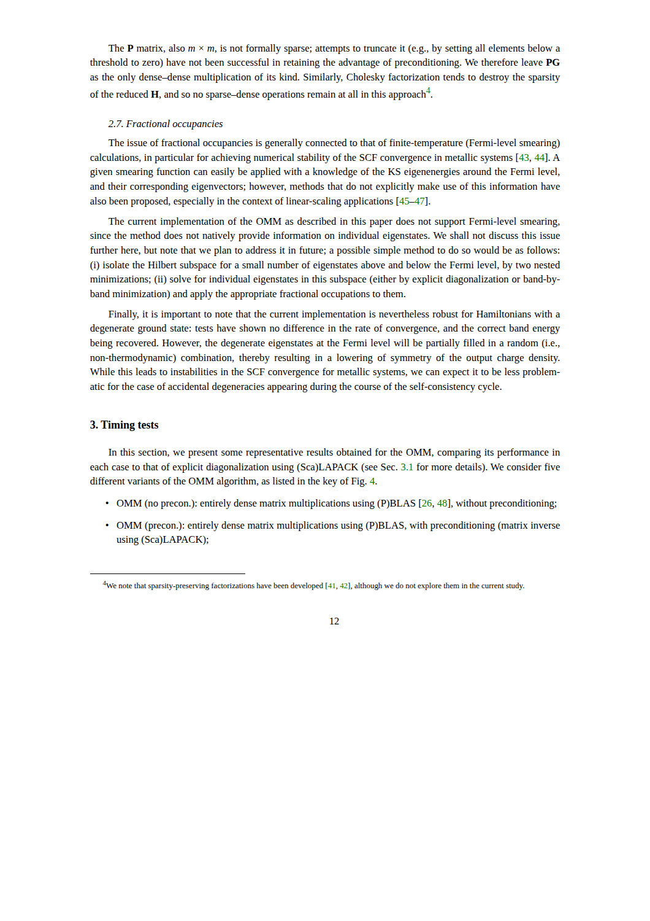The P matrix, also m × m, is not formally sparse; attempts to truncate it (e.g., by setting all elements below a threshold to zero) have not been successful in retaining the advantage of preconditioning. We therefore leave PG as the only dense–dense multiplication of its kind. Similarly, Cholesky factorization tends to destroy the sparsity of the reduced H, and so no sparse–dense operations remain at all in this approach4.
2.7. Fractional occupancies
The issue of fractional occupancies is generally connected to that of finite-temperature (Fermi-level smearing) calculations, in particular for achieving numerical stability of the SCF convergence in metallic systems [43, 44]. A given smearing function can easily be applied with a knowledge of the KS eigenenergies around the Fermi level, and their corresponding eigenvectors; however, methods that do not explicitly make use of this information have also been proposed, especially in the context of linear-scaling applications [45–47].
The current implementation of the OMM as described in this paper does not support Fermi-level smearing, since the method does not natively provide information on individual eigenstates. We shall not discuss this issue further here, but note that we plan to address it in future; a possible simple method to do so would be as follows: (i) isolate the Hilbert subspace for a small number of eigenstates above and below the Fermi level, by two nested minimizations; (ii) solve for individual eigenstates in this subspace (either by explicit diagonalization or band-by-band minimization) and apply the appropriate fractional occupations to them.
Finally, it is important to note that the current implementation is nevertheless robust for Hamiltonians with a degenerate ground state: tests have shown no difference in the rate of convergence, and the correct band energy being recovered. However, the degenerate eigenstates at the Fermi level will be partially filled in a random (i.e., non-thermodynamic) combination, thereby resulting in a lowering of symmetry of the output charge density. While this leads to instabilities in the SCF convergence for metallic systems, we can expect it to be less problematic for the case of accidental degeneracies appearing during the course of the self-consistency cycle.
3. Timing tests
In this section, we present some representative results obtained for the OMM, comparing its performance in each case to that of explicit diagonalization using (Sca)LAPACK (see Sec. 3.1 for more details). We consider five different variants of the OMM algorithm, as listed in the key of Fig. 4.
OMM (no precon.): entirely dense matrix multiplications using (P)BLAS [26, 48], without preconditioning;
OMM (precon.): entirely dense matrix multiplications using (P)BLAS, with preconditioning (matrix inverse using (Sca)LAPACK);
4We note that sparsity-preserving factorizations have been developed [41, 42], although we do not explore them in the current study.
12